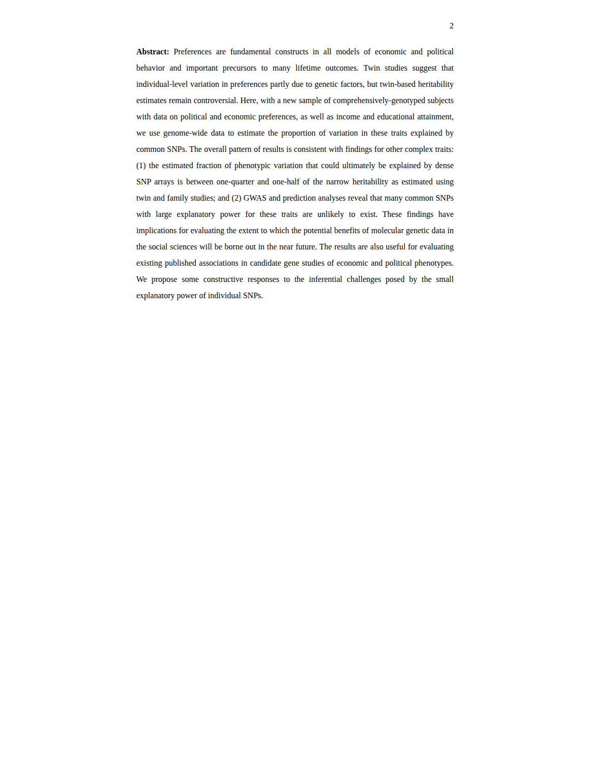2
Abstract: Preferences are fundamental constructs in all models of economic and political behavior and important precursors to many lifetime outcomes. Twin studies suggest that individual-level variation in preferences partly due to genetic factors, but twin-based heritability estimates remain controversial. Here, with a new sample of comprehensively-genotyped subjects with data on political and economic preferences, as well as income and educational attainment, we use genome-wide data to estimate the proportion of variation in these traits explained by common SNPs. The overall pattern of results is consistent with findings for other complex traits: (1) the estimated fraction of phenotypic variation that could ultimately be explained by dense SNP arrays is between one-quarter and one-half of the narrow heritability as estimated using twin and family studies; and (2) GWAS and prediction analyses reveal that many common SNPs with large explanatory power for these traits are unlikely to exist. These findings have implications for evaluating the extent to which the potential benefits of molecular genetic data in the social sciences will be borne out in the near future. The results are also useful for evaluating existing published associations in candidate gene studies of economic and political phenotypes. We propose some constructive responses to the inferential challenges posed by the small explanatory power of individual SNPs.